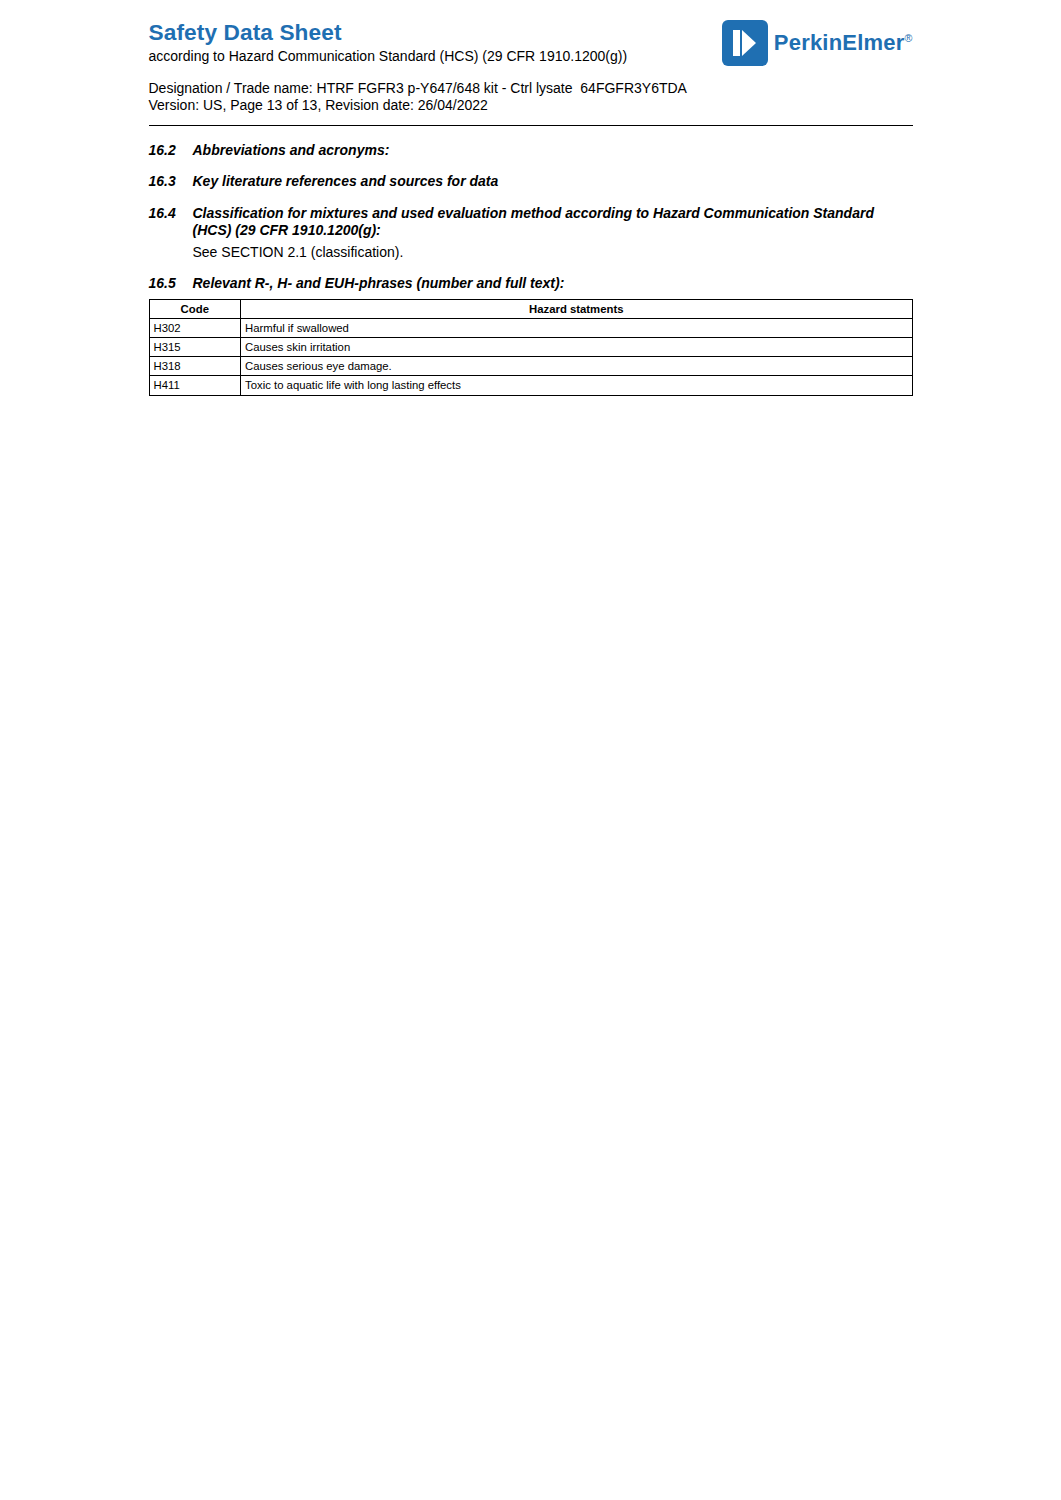Safety Data Sheet
according to Hazard Communication Standard (HCS) (29 CFR 1910.1200(g))
Designation / Trade name: HTRF FGFR3 p-Y647/648 kit - Ctrl lysate 64FGFR3Y6TDA
Version: US, Page 13 of 13, Revision date: 26/04/2022
PerkinElmer®
16.2 Abbreviations and acronyms:
16.3 Key literature references and sources for data
16.4 Classification for mixtures and used evaluation method according to Hazard Communication Standard (HCS) (29 CFR 1910.1200(g):
See SECTION 2.1 (classification).
16.5 Relevant R-, H- and EUH-phrases (number and full text):
| Code | Hazard statments |
| --- | --- |
| H302 | Harmful if swallowed |
| H315 | Causes skin irritation |
| H318 | Causes serious eye damage. |
| H411 | Toxic to aquatic life with long lasting effects |